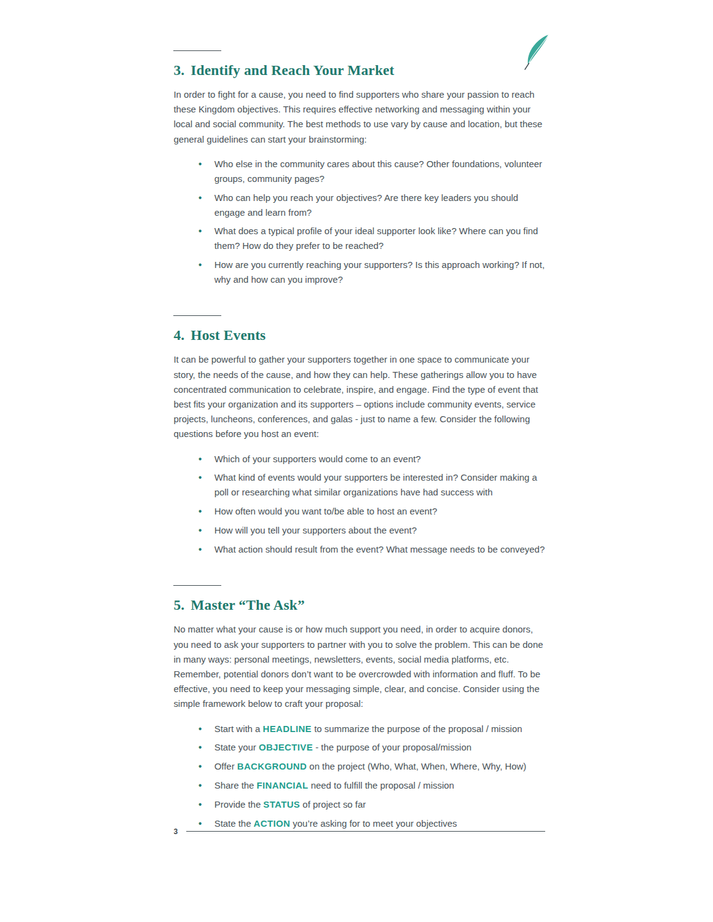3. Identify and Reach Your Market
In order to fight for a cause, you need to find supporters who share your passion to reach these Kingdom objectives. This requires effective networking and messaging within your local and social community. The best methods to use vary by cause and location, but these general guidelines can start your brainstorming:
Who else in the community cares about this cause? Other foundations, volunteer groups, community pages?
Who can help you reach your objectives? Are there key leaders you should engage and learn from?
What does a typical profile of your ideal supporter look like? Where can you find them? How do they prefer to be reached?
How are you currently reaching your supporters? Is this approach working? If not, why and how can you improve?
4. Host Events
It can be powerful to gather your supporters together in one space to communicate your story, the needs of the cause, and how they can help. These gatherings allow you to have concentrated communication to celebrate, inspire, and engage. Find the type of event that best fits your organization and its supporters – options include community events, service projects, luncheons, conferences, and galas - just to name a few. Consider the following questions before you host an event:
Which of your supporters would come to an event?
What kind of events would your supporters be interested in? Consider making a poll or researching what similar organizations have had success with
How often would you want to/be able to host an event?
How will you tell your supporters about the event?
What action should result from the event? What message needs to be conveyed?
5. Master “The Ask”
No matter what your cause is or how much support you need, in order to acquire donors, you need to ask your supporters to partner with you to solve the problem. This can be done in many ways: personal meetings, newsletters, events, social media platforms, etc. Remember, potential donors don’t want to be overcrowded with information and fluff. To be effective, you need to keep your messaging simple, clear, and concise. Consider using the simple framework below to craft your proposal:
Start with a HEADLINE to summarize the purpose of the proposal / mission
State your OBJECTIVE - the purpose of your proposal/mission
Offer BACKGROUND on the project (Who, What, When, Where, Why, How)
Share the FINANCIAL need to fulfill the proposal / mission
Provide the STATUS of project so far
State the ACTION you’re asking for to meet your objectives
3